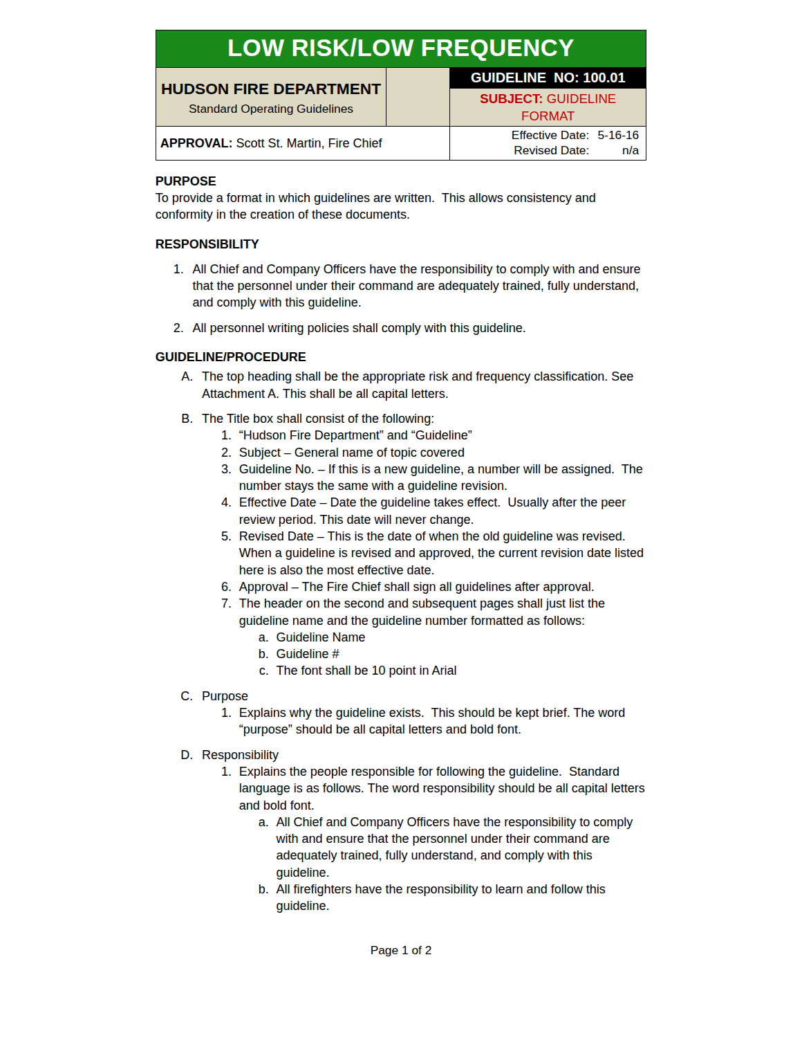| LOW RISK/LOW FREQUENCY |
| HUDSON FIRE DEPARTMENT Standard Operating Guidelines | | GUIDELINE NO: 100.01 |
| SUBJECT: GUIDELINE FORMAT |
| APPROVAL: Scott St. Martin, Fire Chief | Effective Date: 5-16-16 Revised Date: n/a |
PURPOSE
To provide a format in which guidelines are written. This allows consistency and conformity in the creation of these documents.
RESPONSIBILITY
All Chief and Company Officers have the responsibility to comply with and ensure that the personnel under their command are adequately trained, fully understand, and comply with this guideline.
All personnel writing policies shall comply with this guideline.
GUIDELINE/PROCEDURE
The top heading shall be the appropriate risk and frequency classification. See Attachment A. This shall be all capital letters.
The Title box shall consist of the following:
“Hudson Fire Department” and “Guideline”
Subject – General name of topic covered
Guideline No. – If this is a new guideline, a number will be assigned. The number stays the same with a guideline revision.
Effective Date – Date the guideline takes effect. Usually after the peer review period. This date will never change.
Revised Date – This is the date of when the old guideline was revised. When a guideline is revised and approved, the current revision date listed here is also the most effective date.
Approval – The Fire Chief shall sign all guidelines after approval.
The header on the second and subsequent pages shall just list the guideline name and the guideline number formatted as follows:
Guideline Name
Guideline #
The font shall be 10 point in Arial
Purpose
Explains why the guideline exists. This should be kept brief. The word “purpose” should be all capital letters and bold font.
Responsibility
Explains the people responsible for following the guideline. Standard language is as follows. The word responsibility should be all capital letters and bold font.
All Chief and Company Officers have the responsibility to comply with and ensure that the personnel under their command are adequately trained, fully understand, and comply with this guideline.
All firefighters have the responsibility to learn and follow this guideline.
Page 1 of 2